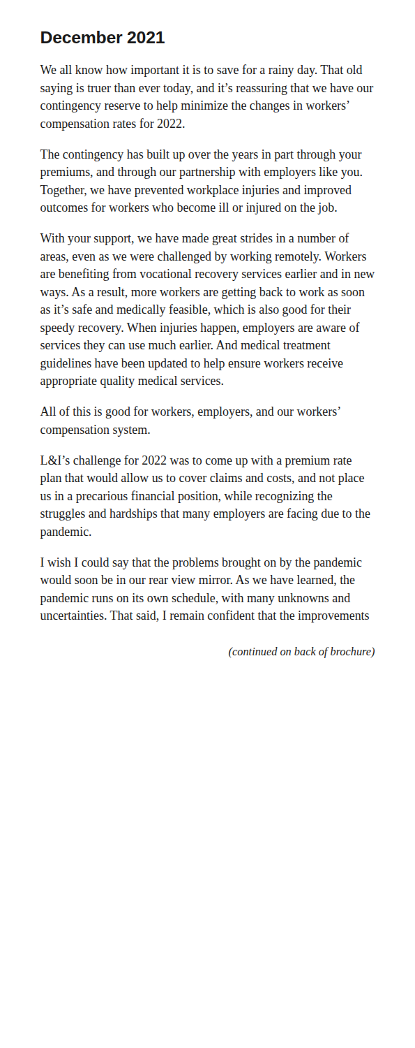December 2021
We all know how important it is to save for a rainy day. That old saying is truer than ever today, and it’s reassuring that we have our contingency reserve to help minimize the changes in workers’ compensation rates for 2022.
The contingency has built up over the years in part through your premiums, and through our partnership with employers like you. Together, we have prevented workplace injuries and improved outcomes for workers who become ill or injured on the job.
With your support, we have made great strides in a number of areas, even as we were challenged by working remotely. Workers are benefiting from vocational recovery services earlier and in new ways. As a result, more workers are getting back to work as soon as it’s safe and medically feasible, which is also good for their speedy recovery. When injuries happen, employers are aware of services they can use much earlier. And medical treatment guidelines have been updated to help ensure workers receive appropriate quality medical services.
All of this is good for workers, employers, and our workers’ compensation system.
L&I’s challenge for 2022 was to come up with a premium rate plan that would allow us to cover claims and costs, and not place us in a precarious financial position, while recognizing the struggles and hardships that many employers are facing due to the pandemic.
I wish I could say that the problems brought on by the pandemic would soon be in our rear view mirror. As we have learned, the pandemic runs on its own schedule, with many unknowns and uncertainties. That said, I remain confident that the improvements
(continued on back of brochure)